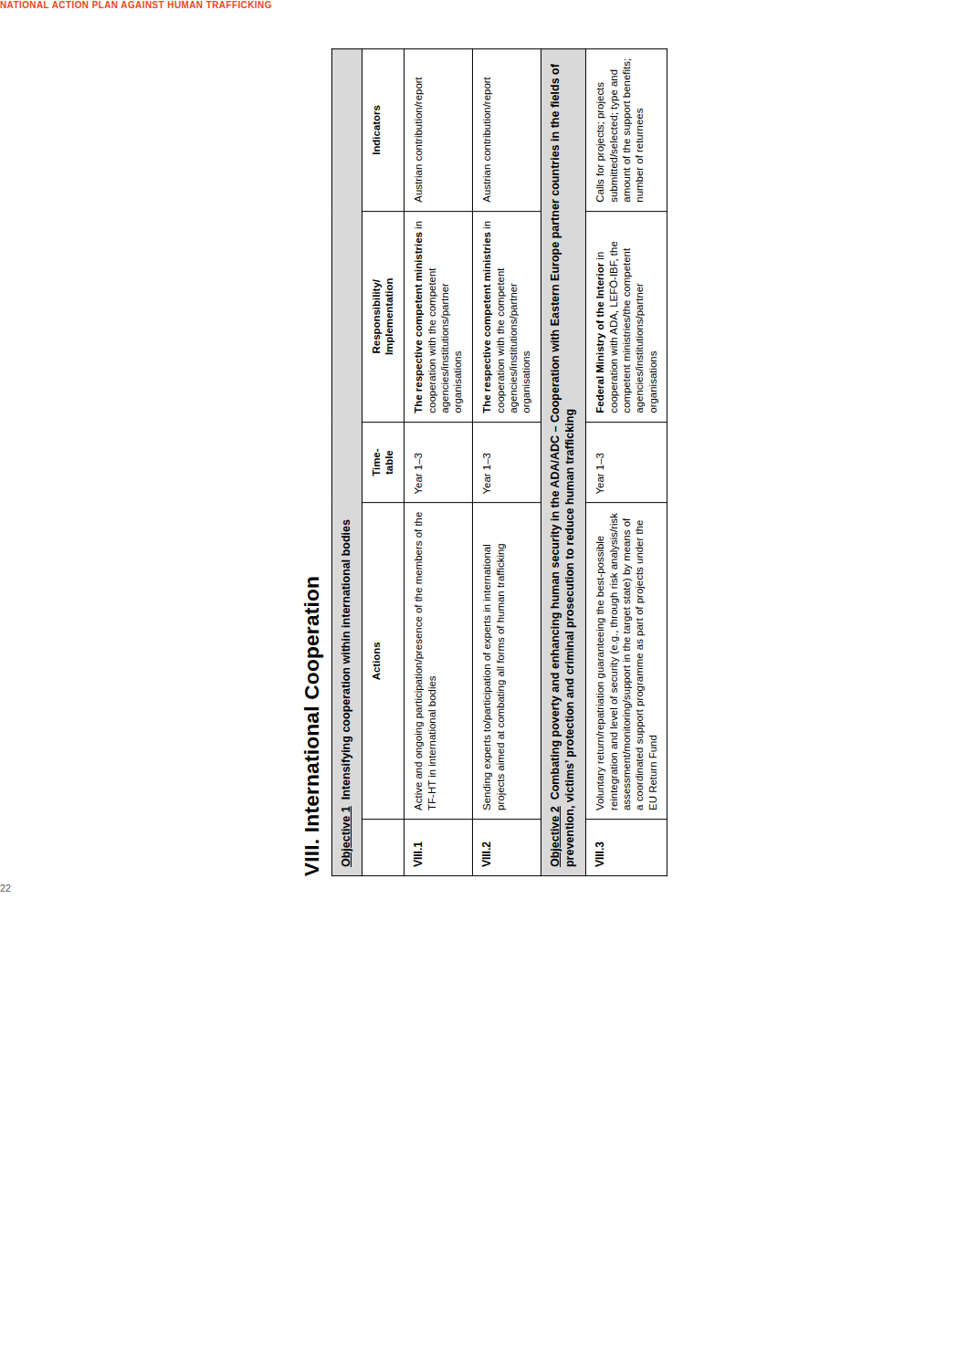National Action Plan against Human Trafficking
VIII. International Cooperation
| Objective 1 Intensifying cooperation within international bodies |
| | Actions | Time- table | Responsibility/ Implementation | Indicators |
| VIII.1 | Active and ongoing participation/presence of the members of the TF-HT in international bodies | Year 1–3 | The respective competent ministries in cooperation with the competent agencies/institutions/partner organisations | Austrian contribution/report |
| VIII.2 | Sending experts to/participation of experts in international projects aimed at combating all forms of human trafficking | Year 1–3 | The respective competent ministries in cooperation with the competent agencies/institutions/partner organisations | Austrian contribution/report |
| Objective 2 Combating poverty and enhancing human security in the ADA/ADC – Cooperation with Eastern Europe partner countries in the fields of prevention, victims’ protection and criminal prosecution to reduce human trafficking |
| VIII.3 | Voluntary return/repatriation guaranteeing the best-possible reintegration and level of security (e.g., through risk analysis/risk assessment/monitoring/support in the target state) by means of a coordinated support programme as part of projects under the EU Return Fund | Year 1–3 | Federal Ministry of the Interior in cooperation with ADA, LEFÖ-IBF, the competent ministries/the competent agencies/institutions/partner organisations | Calls for projects; projects submitted/selected; type and amount of the support benefits; number of returnees |
22